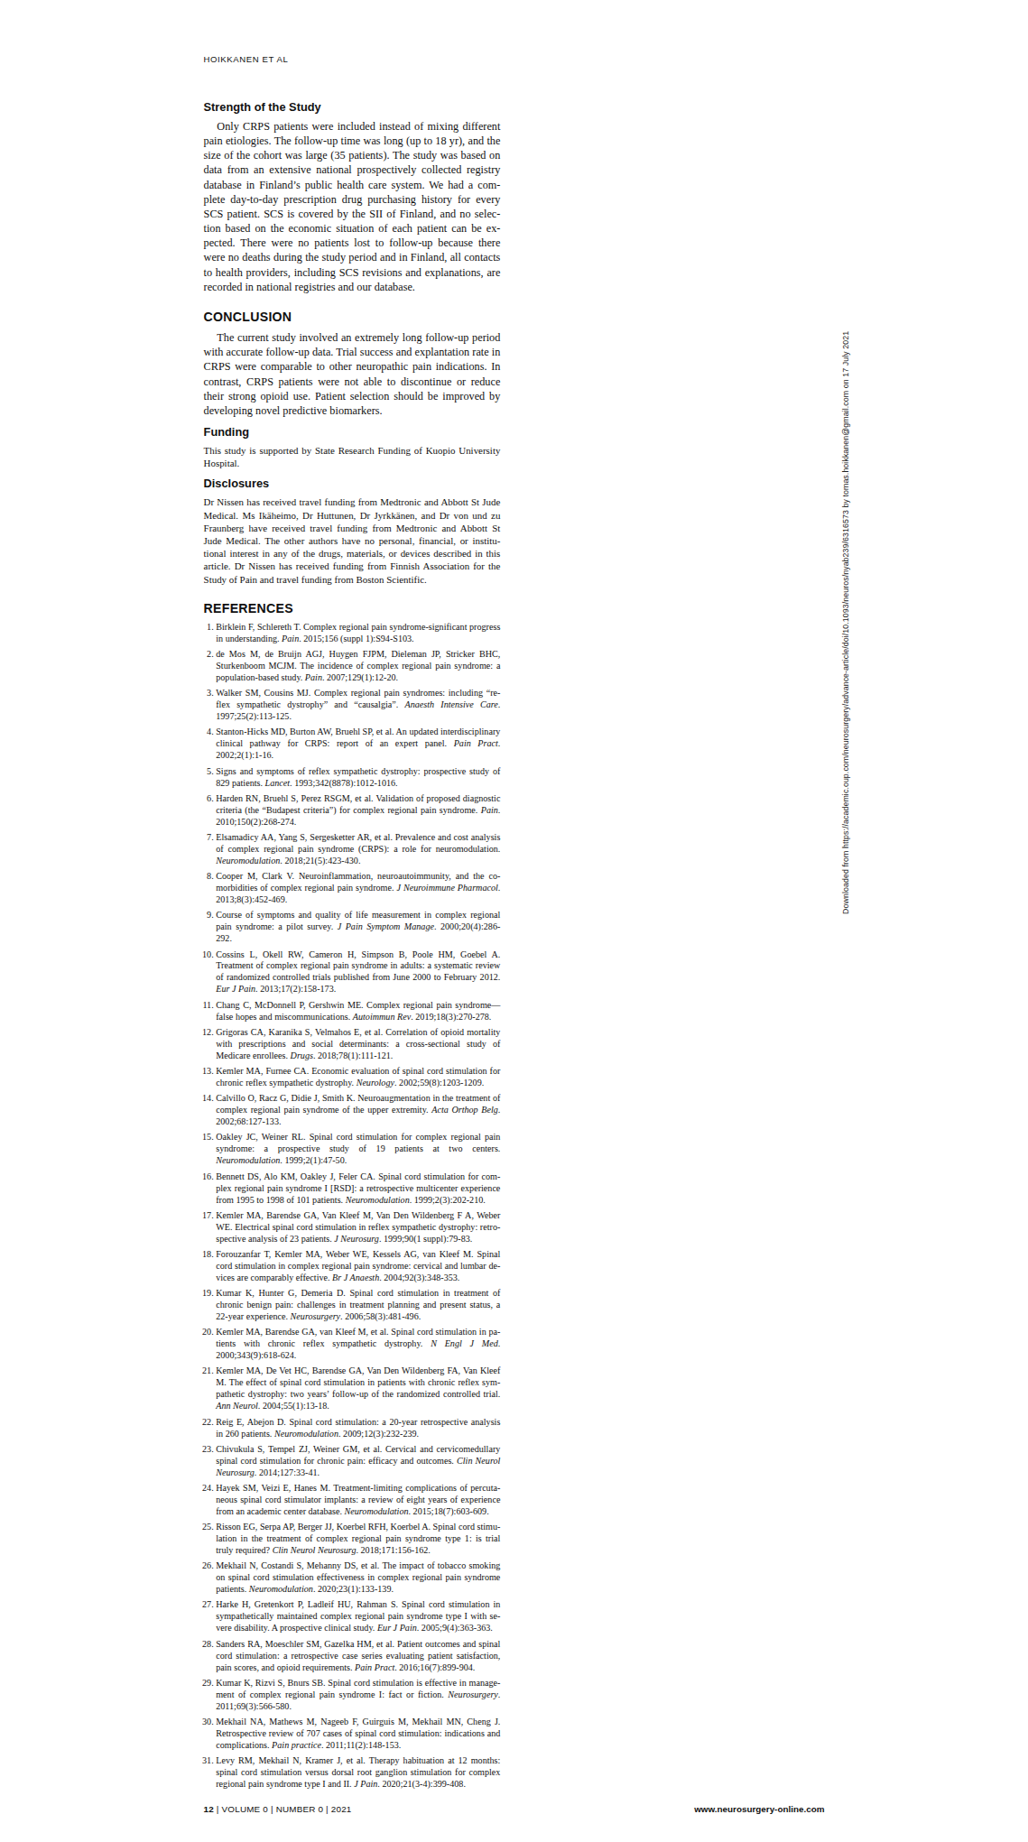Hoikkanen et al
Downloaded from https://academic.oup.com/neurosurgery/advance-article/doi/10.1093/neuros/nyab239/6316573 by tomas.hoikkanen@gmail.com on 17 July 2021
Strength of the Study
Only CRPS patients were included instead of mixing different pain etiologies. The follow-up time was long (up to 18 yr), and the size of the cohort was large (35 patients). The study was based on data from an extensive national prospectively collected registry database in Finland’s public health care system. We had a complete day-to-day prescription drug purchasing history for every SCS patient. SCS is covered by the SII of Finland, and no selection based on the economic situation of each patient can be expected. There were no patients lost to follow-up because there were no deaths during the study period and in Finland, all contacts to health providers, including SCS revisions and explanations, are recorded in national registries and our database.
CONCLUSION
The current study involved an extremely long follow-up period with accurate follow-up data. Trial success and explantation rate in CRPS were comparable to other neuropathic pain indications. In contrast, CRPS patients were not able to discontinue or reduce their strong opioid use. Patient selection should be improved by developing novel predictive biomarkers.
Funding
This study is supported by State Research Funding of Kuopio University Hospital.
Disclosures
Dr Nissen has received travel funding from Medtronic and Abbott St Jude Medical. Ms Ikäheimo, Dr Huttunen, Dr Jyrkkänen, and Dr von und zu Fraunberg have received travel funding from Medtronic and Abbott St Jude Medical. The other authors have no personal, financial, or institutional interest in any of the drugs, materials, or devices described in this article. Dr Nissen has received funding from Finnish Association for the Study of Pain and travel funding from Boston Scientific.
REFERENCES
Birklein F, Schlereth T. Complex regional pain syndrome-significant progress in understanding. Pain. 2015;156 (suppl 1):S94-S103.
de Mos M, de Bruijn AGJ, Huygen FJPM, Dieleman JP, Stricker BHC, Sturkenboom MCJM. The incidence of complex regional pain syndrome: a population-based study. Pain. 2007;129(1):12-20.
Walker SM, Cousins MJ. Complex regional pain syndromes: including “reflex sympathetic dystrophy” and “causalgia”. Anaesth Intensive Care. 1997;25(2):113-125.
Stanton-Hicks MD, Burton AW, Bruehl SP, et al. An updated interdisciplinary clinical pathway for CRPS: report of an expert panel. Pain Pract. 2002;2(1):1-16.
Signs and symptoms of reflex sympathetic dystrophy: prospective study of 829 patients. Lancet. 1993;342(8878):1012-1016.
Harden RN, Bruehl S, Perez RSGM, et al. Validation of proposed diagnostic criteria (the “Budapest criteria”) for complex regional pain syndrome. Pain. 2010;150(2):268-274.
Elsamadicy AA, Yang S, Sergesketter AR, et al. Prevalence and cost analysis of complex regional pain syndrome (CRPS): a role for neuromodulation. Neuromodulation. 2018;21(5):423-430.
Cooper M, Clark V. Neuroinflammation, neuroautoimmunity, and the co-morbidities of complex regional pain syndrome. J Neuroimmune Pharmacol. 2013;8(3):452-469.
Course of symptoms and quality of life measurement in complex regional pain syndrome: a pilot survey. J Pain Symptom Manage. 2000;20(4):286-292.
Cossins L, Okell RW, Cameron H, Simpson B, Poole HM, Goebel A. Treatment of complex regional pain syndrome in adults: a systematic review of randomized controlled trials published from June 2000 to February 2012. Eur J Pain. 2013;17(2):158-173.
Chang C, McDonnell P, Gershwin ME. Complex regional pain syndrome—false hopes and miscommunications. Autoimmun Rev. 2019;18(3):270-278.
Grigoras CA, Karanika S, Velmahos E, et al. Correlation of opioid mortality with prescriptions and social determinants: a cross-sectional study of Medicare enrollees. Drugs. 2018;78(1):111-121.
Kemler MA, Furnee CA. Economic evaluation of spinal cord stimulation for chronic reflex sympathetic dystrophy. Neurology. 2002;59(8):1203-1209.
Calvillo O, Racz G, Didie J, Smith K. Neuroaugmentation in the treatment of complex regional pain syndrome of the upper extremity. Acta Orthop Belg. 2002;68:127-133.
Oakley JC, Weiner RL. Spinal cord stimulation for complex regional pain syndrome: a prospective study of 19 patients at two centers. Neuromodulation. 1999;2(1):47-50.
Bennett DS, Alo KM, Oakley J, Feler CA. Spinal cord stimulation for complex regional pain syndrome I [RSD]: a retrospective multicenter experience from 1995 to 1998 of 101 patients. Neuromodulation. 1999;2(3):202-210.
Kemler MA, Barendse GA, Van Kleef M, Van Den Wildenberg F A, Weber WE. Electrical spinal cord stimulation in reflex sympathetic dystrophy: retrospective analysis of 23 patients. J Neurosurg. 1999;90(1 suppl):79-83.
Forouzanfar T, Kemler MA, Weber WE, Kessels AG, van Kleef M. Spinal cord stimulation in complex regional pain syndrome: cervical and lumbar devices are comparably effective. Br J Anaesth. 2004;92(3):348-353.
Kumar K, Hunter G, Demeria D. Spinal cord stimulation in treatment of chronic benign pain: challenges in treatment planning and present status, a 22-year experience. Neurosurgery. 2006;58(3):481-496.
Kemler MA, Barendse GA, van Kleef M, et al. Spinal cord stimulation in patients with chronic reflex sympathetic dystrophy. N Engl J Med. 2000;343(9):618-624.
Kemler MA, De Vet HC, Barendse GA, Van Den Wildenberg FA, Van Kleef M. The effect of spinal cord stimulation in patients with chronic reflex sympathetic dystrophy: two years’ follow-up of the randomized controlled trial. Ann Neurol. 2004;55(1):13-18.
Reig E, Abejon D. Spinal cord stimulation: a 20-year retrospective analysis in 260 patients. Neuromodulation. 2009;12(3):232-239.
Chivukula S, Tempel ZJ, Weiner GM, et al. Cervical and cervicomedullary spinal cord stimulation for chronic pain: efficacy and outcomes. Clin Neurol Neurosurg. 2014;127:33-41.
Hayek SM, Veizi E, Hanes M. Treatment-limiting complications of percutaneous spinal cord stimulator implants: a review of eight years of experience from an academic center database. Neuromodulation. 2015;18(7):603-609.
Risson EG, Serpa AP, Berger JJ, Koerbel RFH, Koerbel A. Spinal cord stimulation in the treatment of complex regional pain syndrome type 1: is trial truly required? Clin Neurol Neurosurg. 2018;171:156-162.
Mekhail N, Costandi S, Mehanny DS, et al. The impact of tobacco smoking on spinal cord stimulation effectiveness in complex regional pain syndrome patients. Neuromodulation. 2020;23(1):133-139.
Harke H, Gretenkort P, Ladleif HU, Rahman S. Spinal cord stimulation in sympathetically maintained complex regional pain syndrome type I with severe disability. A prospective clinical study. Eur J Pain. 2005;9(4):363-363.
Sanders RA, Moeschler SM, Gazelka HM, et al. Patient outcomes and spinal cord stimulation: a retrospective case series evaluating patient satisfaction, pain scores, and opioid requirements. Pain Pract. 2016;16(7):899-904.
Kumar K, Rizvi S, Bnurs SB. Spinal cord stimulation is effective in management of complex regional pain syndrome I: fact or fiction. Neurosurgery. 2011;69(3):566-580.
Mekhail NA, Mathews M, Nageeb F, Guirguis M, Mekhail MN, Cheng J. Retrospective review of 707 cases of spinal cord stimulation: indications and complications. Pain practice. 2011;11(2):148-153.
Levy RM, Mekhail N, Kramer J, et al. Therapy habituation at 12 months: spinal cord stimulation versus dorsal root ganglion stimulation for complex regional pain syndrome type I and II. J Pain. 2020;21(3-4):399-408.
12 | VOLUME 0 | NUMBER 0 | 2021
www.neurosurgery-online.com